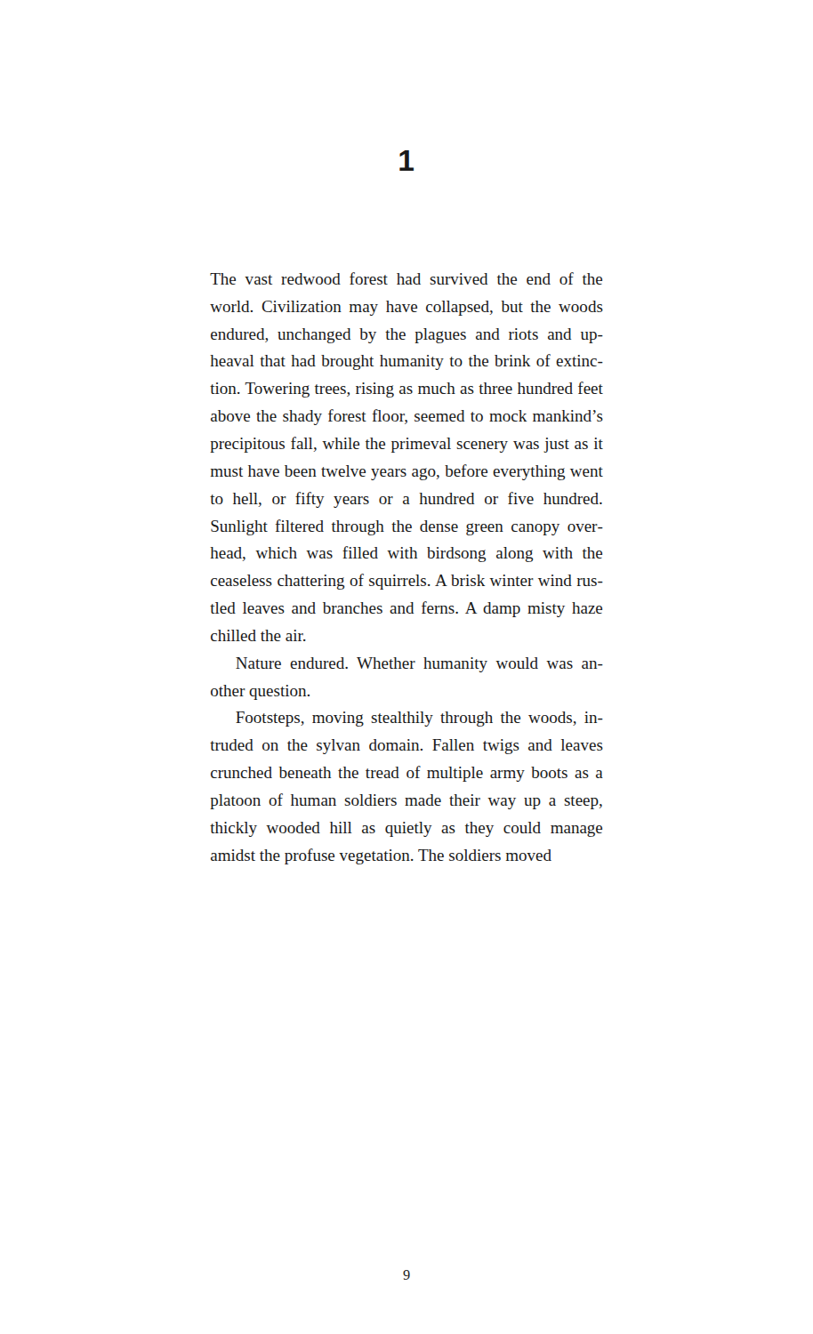1
The vast redwood forest had survived the end of the world. Civilization may have collapsed, but the woods endured, unchanged by the plagues and riots and upheaval that had brought humanity to the brink of extinction. Towering trees, rising as much as three hundred feet above the shady forest floor, seemed to mock mankind’s precipitous fall, while the primeval scenery was just as it must have been twelve years ago, before everything went to hell, or fifty years or a hundred or five hundred. Sunlight filtered through the dense green canopy overhead, which was filled with birdsong along with the ceaseless chattering of squirrels. A brisk winter wind rustled leaves and branches and ferns. A damp misty haze chilled the air.
Nature endured. Whether humanity would was another question.
Footsteps, moving stealthily through the woods, intruded on the sylvan domain. Fallen twigs and leaves crunched beneath the tread of multiple army boots as a platoon of human soldiers made their way up a steep, thickly wooded hill as quietly as they could manage amidst the profuse vegetation. The soldiers moved
9